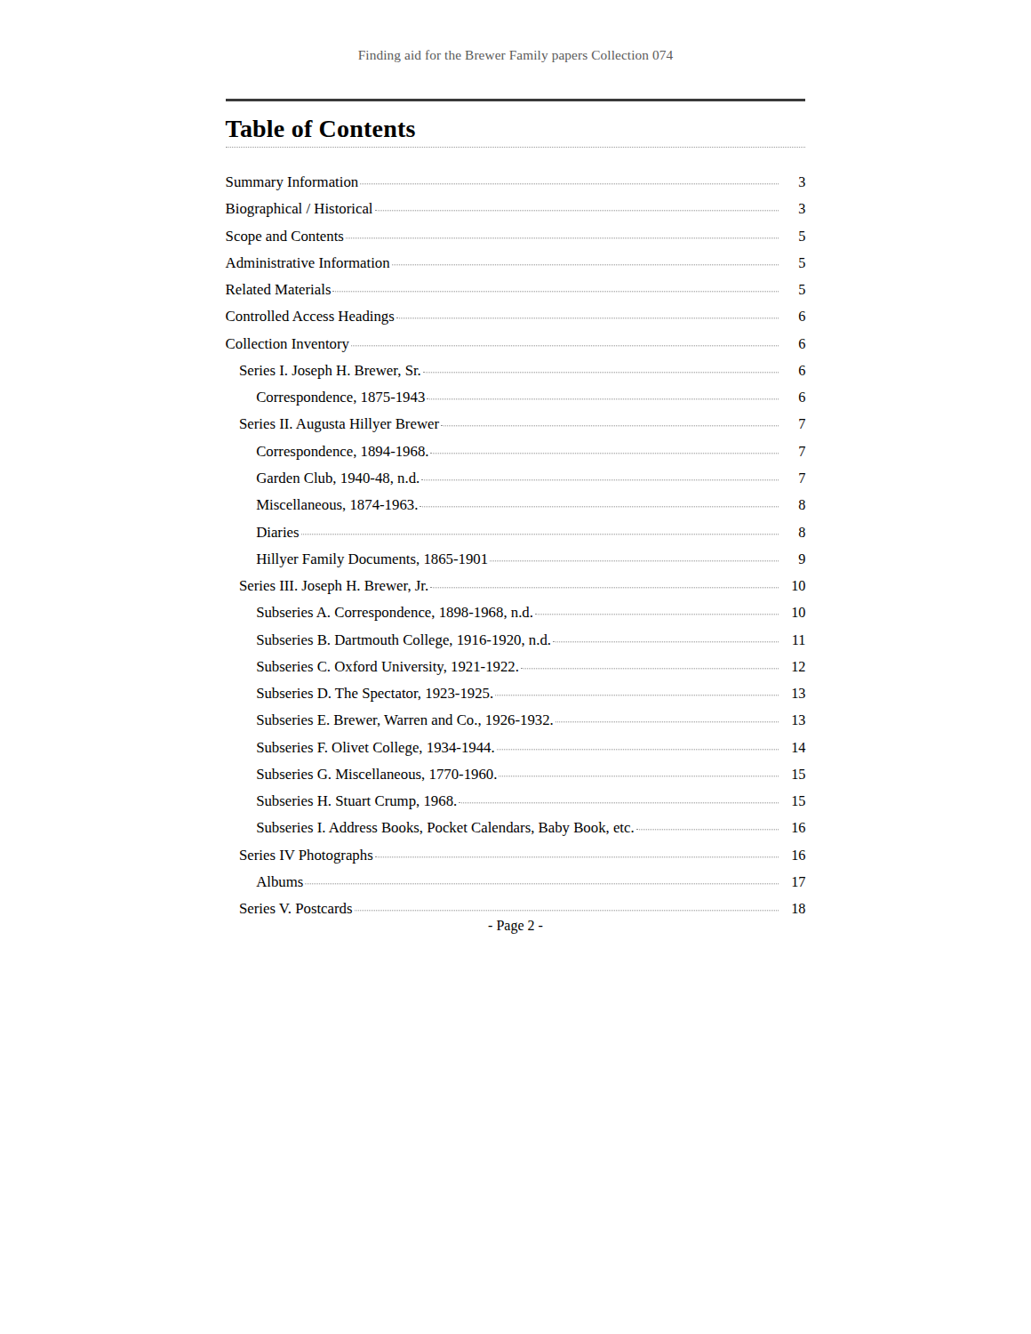Finding aid for the Brewer Family papers Collection 074
Table of Contents
Summary Information 3
Biographical / Historical 3
Scope and Contents 5
Administrative Information 5
Related Materials 5
Controlled Access Headings 6
Collection Inventory 6
Series I. Joseph H. Brewer, Sr. 6
Correspondence, 1875-1943 6
Series II. Augusta Hillyer Brewer 7
Correspondence, 1894-1968. 7
Garden Club, 1940-48, n.d. 7
Miscellaneous, 1874-1963. 8
Diaries 8
Hillyer Family Documents, 1865-1901 9
Series III. Joseph H. Brewer, Jr. 10
Subseries A. Correspondence, 1898-1968, n.d. 10
Subseries B. Dartmouth College, 1916-1920, n.d. 11
Subseries C. Oxford University, 1921-1922. 12
Subseries D. The Spectator, 1923-1925. 13
Subseries E. Brewer, Warren and Co., 1926-1932. 13
Subseries F. Olivet College, 1934-1944. 14
Subseries G. Miscellaneous, 1770-1960. 15
Subseries H. Stuart Crump, 1968. 15
Subseries I. Address Books, Pocket Calendars, Baby Book, etc. 16
Series IV Photographs 16
Albums 17
Series V. Postcards 18
- Page 2 -